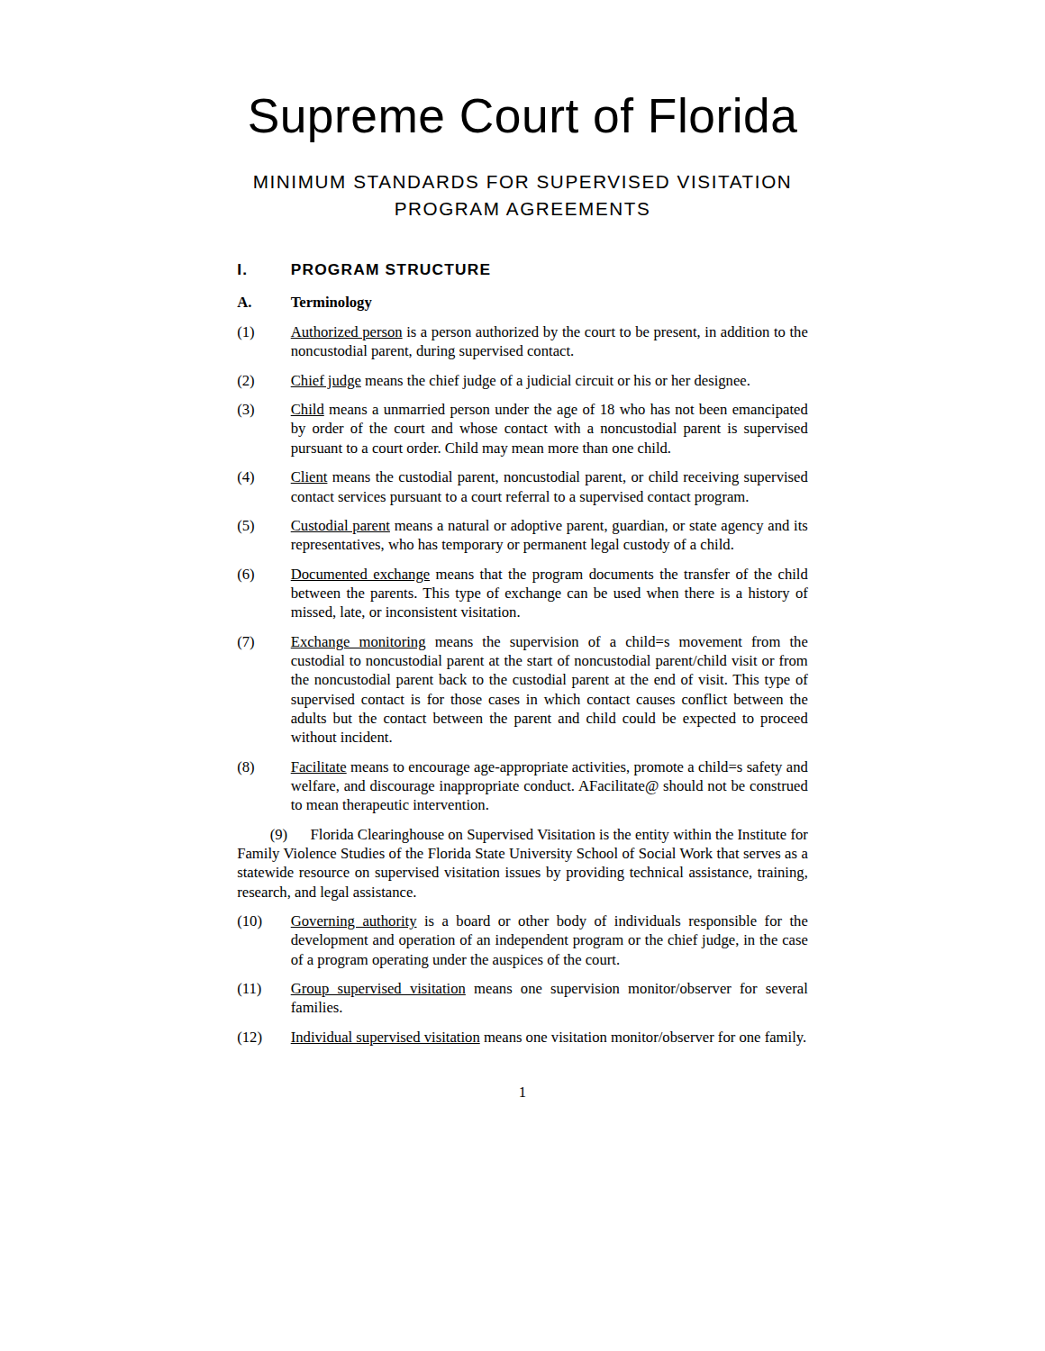Supreme Court of Florida
MINIMUM STANDARDS FOR SUPERVISED VISITATION
PROGRAM AGREEMENTS
I. PROGRAM STRUCTURE
A. Terminology
(1) Authorized person is a person authorized by the court to be present, in addition to the noncustodial parent, during supervised contact.
(2) Chief judge means the chief judge of a judicial circuit or his or her designee.
(3) Child means a unmarried person under the age of 18 who has not been emancipated by order of the court and whose contact with a noncustodial parent is supervised pursuant to a court order. Child may mean more than one child.
(4) Client means the custodial parent, noncustodial parent, or child receiving supervised contact services pursuant to a court referral to a supervised contact program.
(5) Custodial parent means a natural or adoptive parent, guardian, or state agency and its representatives, who has temporary or permanent legal custody of a child.
(6) Documented exchange means that the program documents the transfer of the child between the parents. This type of exchange can be used when there is a history of missed, late, or inconsistent visitation.
(7) Exchange monitoring means the supervision of a child=s movement from the custodial to noncustodial parent at the start of noncustodial parent/child visit or from the noncustodial parent back to the custodial parent at the end of visit. This type of supervised contact is for those cases in which contact causes conflict between the adults but the contact between the parent and child could be expected to proceed without incident.
(8) Facilitate means to encourage age-appropriate activities, promote a child=s safety and welfare, and discourage inappropriate conduct. AFacilitate@ should not be construed to mean therapeutic intervention.
(9) Florida Clearinghouse on Supervised Visitation is the entity within the Institute for Family Violence Studies of the Florida State University School of Social Work that serves as a statewide resource on supervised visitation issues by providing technical assistance, training, research, and legal assistance.
(10) Governing authority is a board or other body of individuals responsible for the development and operation of an independent program or the chief judge, in the case of a program operating under the auspices of the court.
(11) Group supervised visitation means one supervision monitor/observer for several families.
(12) Individual supervised visitation means one visitation monitor/observer for one family.
1